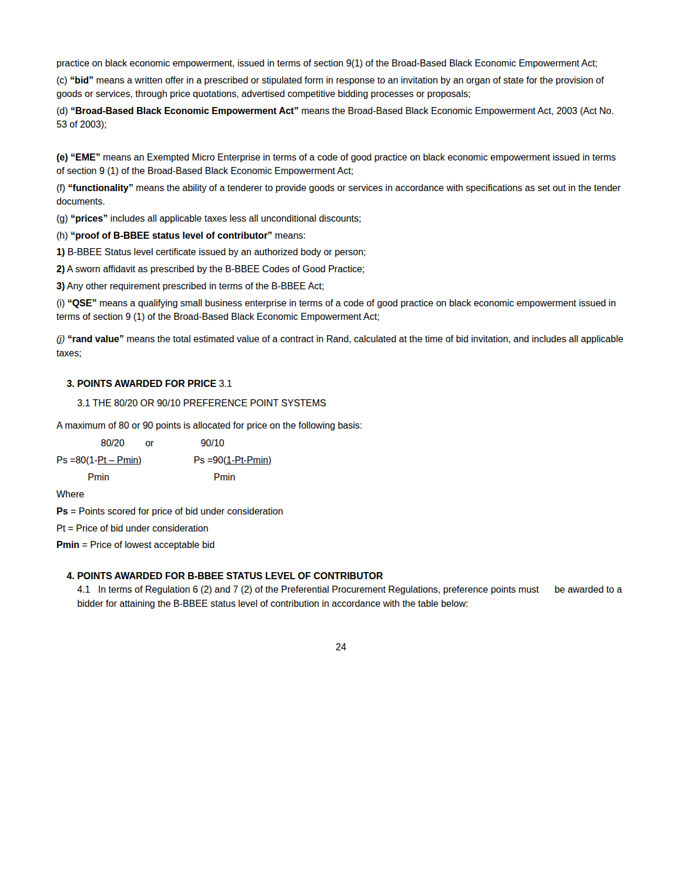practice on black economic empowerment, issued in terms of section 9(1) of the Broad-Based Black Economic Empowerment Act;
(c) “bid” means a written offer in a prescribed or stipulated form in response to an invitation by an organ of state for the provision of goods or services, through price quotations, advertised competitive bidding processes or proposals;
(d) “Broad-Based Black Economic Empowerment Act” means the Broad-Based Black Economic Empowerment Act, 2003 (Act No. 53 of 2003);
(e) “EME” means an Exempted Micro Enterprise in terms of a code of good practice on black economic empowerment issued in terms of section 9 (1) of the Broad-Based Black Economic Empowerment Act;
(f) “functionality” means the ability of a tenderer to provide goods or services in accordance with specifications as set out in the tender documents.
(g) “prices” includes all applicable taxes less all unconditional discounts;
(h) “proof of B-BBEE status level of contributor” means:
1) B-BBEE Status level certificate issued by an authorized body or person;
2) A sworn affidavit as prescribed by the B-BBEE Codes of Good Practice;
3) Any other requirement prescribed in terms of the B-BBEE Act;
(i) “QSE” means a qualifying small business enterprise in terms of a code of good practice on black economic empowerment issued in terms of section 9 (1) of the Broad-Based Black Economic Empowerment Act;
(j) “rand value” means the total estimated value of a contract in Rand, calculated at the time of bid invitation, and includes all applicable taxes;
POINTS AWARDED FOR PRICE 3.1
3.1 THE 80/20 OR 90/10 PREFERENCE POINT SYSTEMS
A maximum of 80 or 90 points is allocated for price on the following basis:
80/20 or 90/10
Ps =80(1-Pt – Pmin) Ps =90(1-Pt-Pmin)
Pmin Pmin
Where
Ps = Points scored for price of bid under consideration
Pt = Price of bid under consideration
Pmin = Price of lowest acceptable bid
POINTS AWARDED FOR B-BBEE STATUS LEVEL OF CONTRIBUTOR
4.1 In terms of Regulation 6 (2) and 7 (2) of the Preferential Procurement Regulations, preference points must be awarded to a bidder for attaining the B-BBEE status level of contribution in accordance with the table below:
24